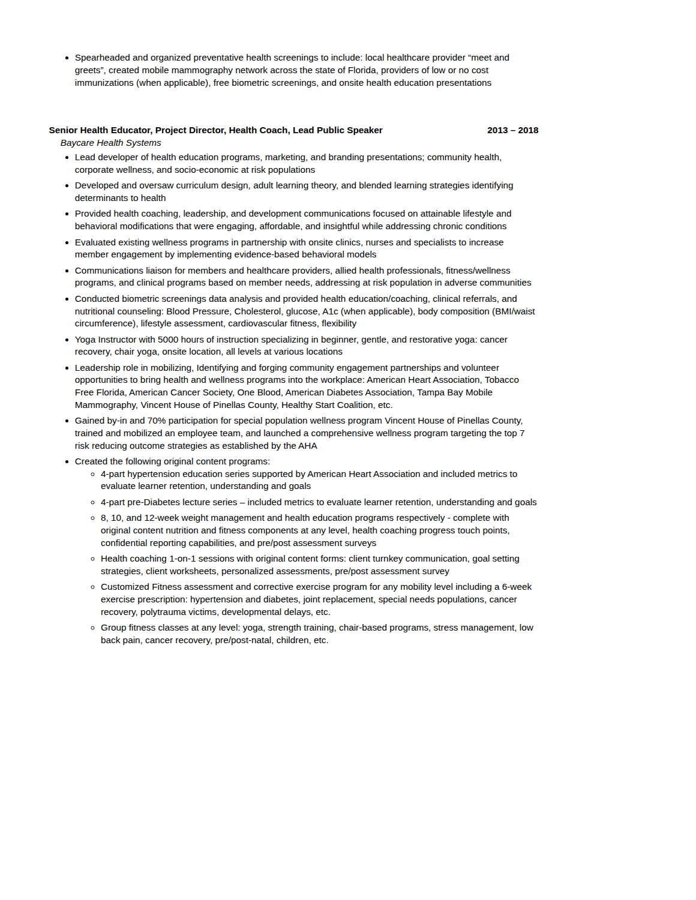Spearheaded and organized preventative health screenings to include: local healthcare provider “meet and greets”, created mobile mammography network across the state of Florida, providers of low or no cost immunizations (when applicable), free biometric screenings, and onsite health education presentations
Senior Health Educator, Project Director, Health Coach, Lead Public Speaker 2013 – 2018
Baycare Health Systems
Lead developer of health education programs, marketing, and branding presentations; community health, corporate wellness, and socio-economic at risk populations
Developed and oversaw curriculum design, adult learning theory, and blended learning strategies identifying determinants to health
Provided health coaching, leadership, and development communications focused on attainable lifestyle and behavioral modifications that were engaging, affordable, and insightful while addressing chronic conditions
Evaluated existing wellness programs in partnership with onsite clinics, nurses and specialists to increase member engagement by implementing evidence-based behavioral models
Communications liaison for members and healthcare providers, allied health professionals, fitness/wellness programs, and clinical programs based on member needs, addressing at risk population in adverse communities
Conducted biometric screenings data analysis and provided health education/coaching, clinical referrals, and nutritional counseling: Blood Pressure, Cholesterol, glucose, A1c (when applicable), body composition (BMI/waist circumference), lifestyle assessment, cardiovascular fitness, flexibility
Yoga Instructor with 5000 hours of instruction specializing in beginner, gentle, and restorative yoga: cancer recovery, chair yoga, onsite location, all levels at various locations
Leadership role in mobilizing, Identifying and forging community engagement partnerships and volunteer opportunities to bring health and wellness programs into the workplace: American Heart Association, Tobacco Free Florida, American Cancer Society, One Blood, American Diabetes Association, Tampa Bay Mobile Mammography, Vincent House of Pinellas County, Healthy Start Coalition, etc.
Gained by-in and 70% participation for special population wellness program Vincent House of Pinellas County, trained and mobilized an employee team, and launched a comprehensive wellness program targeting the top 7 risk reducing outcome strategies as established by the AHA
Created the following original content programs:
4-part hypertension education series supported by American Heart Association and included metrics to evaluate learner retention, understanding and goals
4-part pre-Diabetes lecture series – included metrics to evaluate learner retention, understanding and goals
8, 10, and 12-week weight management and health education programs respectively - complete with original content nutrition and fitness components at any level, health coaching progress touch points, confidential reporting capabilities, and pre/post assessment surveys
Health coaching 1-on-1 sessions with original content forms: client turnkey communication, goal setting strategies, client worksheets, personalized assessments, pre/post assessment survey
Customized Fitness assessment and corrective exercise program for any mobility level including a 6-week exercise prescription: hypertension and diabetes, joint replacement, special needs populations, cancer recovery, polytrauma victims, developmental delays, etc.
Group fitness classes at any level: yoga, strength training, chair-based programs, stress management, low back pain, cancer recovery, pre/post-natal, children, etc.